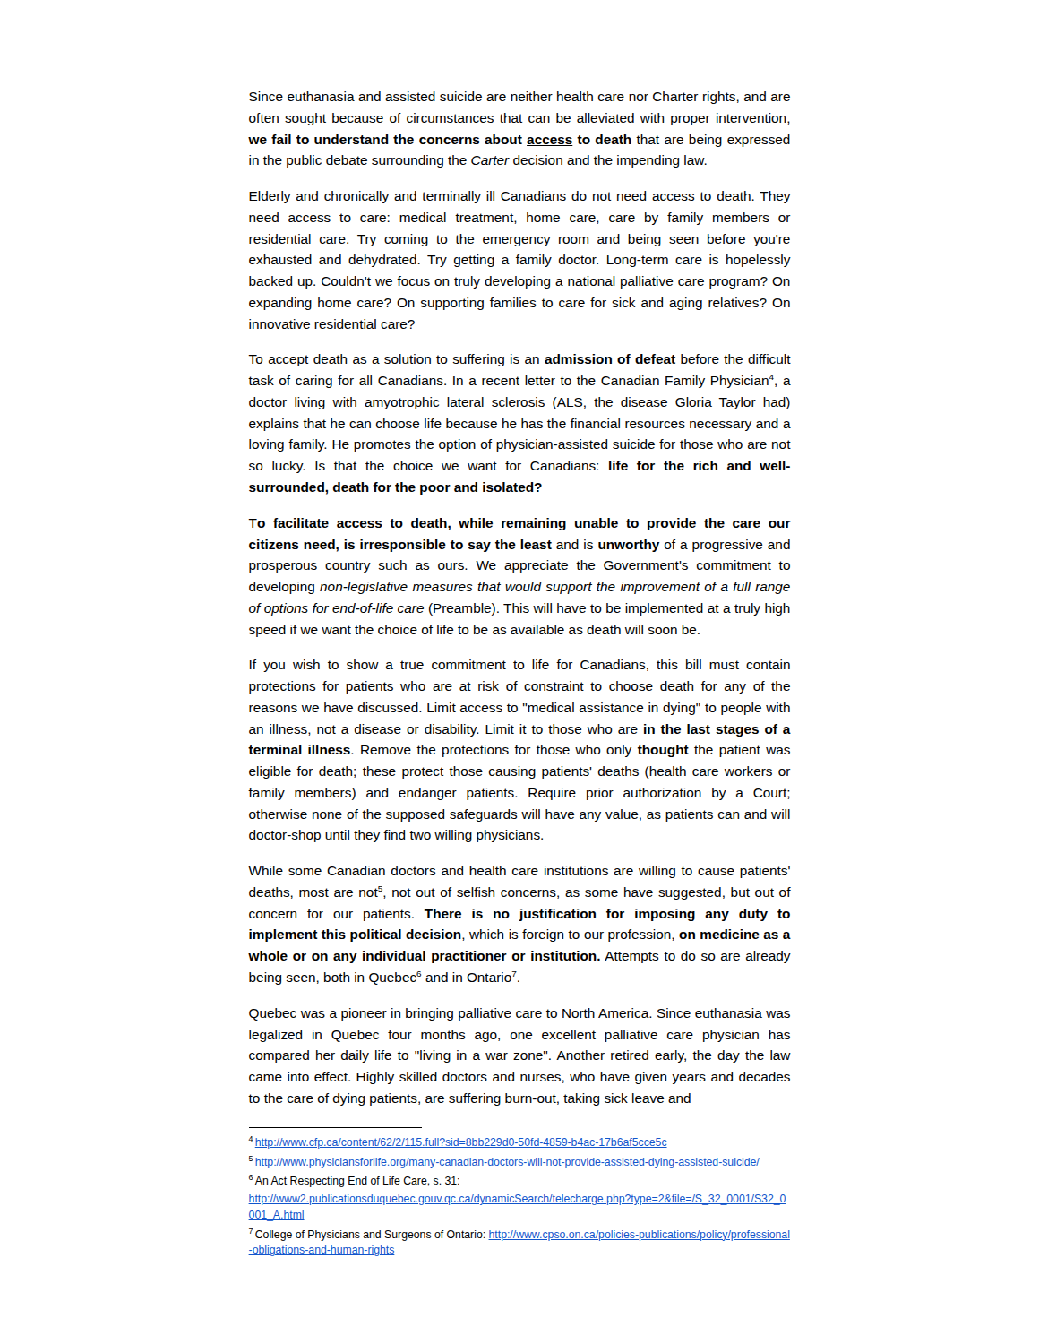Since euthanasia and assisted suicide are neither health care nor Charter rights, and are often sought because of circumstances that can be alleviated with proper intervention, we fail to understand the concerns about access to death that are being expressed in the public debate surrounding the Carter decision and the impending law.
Elderly and chronically and terminally ill Canadians do not need access to death. They need access to care: medical treatment, home care, care by family members or residential care. Try coming to the emergency room and being seen before you're exhausted and dehydrated. Try getting a family doctor. Long-term care is hopelessly backed up. Couldn't we focus on truly developing a national palliative care program? On expanding home care? On supporting families to care for sick and aging relatives? On innovative residential care?
To accept death as a solution to suffering is an admission of defeat before the difficult task of caring for all Canadians. In a recent letter to the Canadian Family Physician4, a doctor living with amyotrophic lateral sclerosis (ALS, the disease Gloria Taylor had) explains that he can choose life because he has the financial resources necessary and a loving family. He promotes the option of physician-assisted suicide for those who are not so lucky. Is that the choice we want for Canadians: life for the rich and well-surrounded, death for the poor and isolated?
To facilitate access to death, while remaining unable to provide the care our citizens need, is irresponsible to say the least and is unworthy of a progressive and prosperous country such as ours. We appreciate the Government's commitment to developing non-legislative measures that would support the improvement of a full range of options for end-of-life care (Preamble). This will have to be implemented at a truly high speed if we want the choice of life to be as available as death will soon be.
If you wish to show a true commitment to life for Canadians, this bill must contain protections for patients who are at risk of constraint to choose death for any of the reasons we have discussed. Limit access to "medical assistance in dying" to people with an illness, not a disease or disability. Limit it to those who are in the last stages of a terminal illness. Remove the protections for those who only thought the patient was eligible for death; these protect those causing patients' deaths (health care workers or family members) and endanger patients. Require prior authorization by a Court; otherwise none of the supposed safeguards will have any value, as patients can and will doctor-shop until they find two willing physicians.
While some Canadian doctors and health care institutions are willing to cause patients' deaths, most are not5, not out of selfish concerns, as some have suggested, but out of concern for our patients. There is no justification for imposing any duty to implement this political decision, which is foreign to our profession, on medicine as a whole or on any individual practitioner or institution. Attempts to do so are already being seen, both in Quebec6 and in Ontario7.
Quebec was a pioneer in bringing palliative care to North America. Since euthanasia was legalized in Quebec four months ago, one excellent palliative care physician has compared her daily life to "living in a war zone". Another retired early, the day the law came into effect. Highly skilled doctors and nurses, who have given years and decades to the care of dying patients, are suffering burn-out, taking sick leave and
4 http://www.cfp.ca/content/62/2/115.full?sid=8bb229d0-50fd-4859-b4ac-17b6af5cce5c
5 http://www.physiciansforlife.org/many-canadian-doctors-will-not-provide-assisted-dying-assisted-suicide/
6 An Act Respecting End of Life Care, s. 31:
http://www2.publicationsduquebec.gouv.qc.ca/dynamicSearch/telecharge.php?type=2&file=/S_32_0001/S32_0001_A.html
7 College of Physicians and Surgeons of Ontario: http://www.cpso.on.ca/policies-publications/policy/professional-obligations-and-human-rights